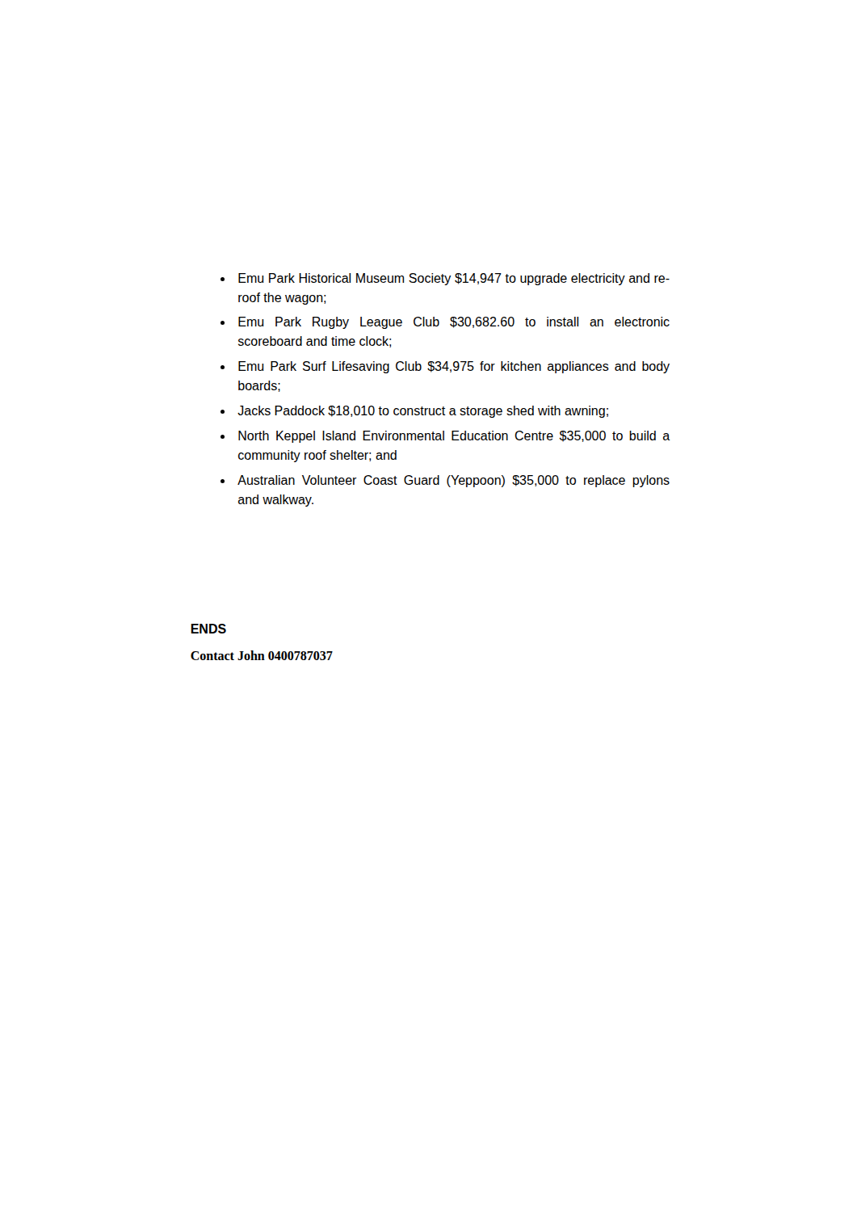Emu Park Historical Museum Society $14,947 to upgrade electricity and re-roof the wagon;
Emu Park Rugby League Club $30,682.60 to install an electronic scoreboard and time clock;
Emu Park Surf Lifesaving Club $34,975 for kitchen appliances and body boards;
Jacks Paddock $18,010 to construct a storage shed with awning;
North Keppel Island Environmental Education Centre $35,000 to build a community roof shelter; and
Australian Volunteer Coast Guard (Yeppoon) $35,000 to replace pylons and walkway.
ENDS
Contact John 0400787037